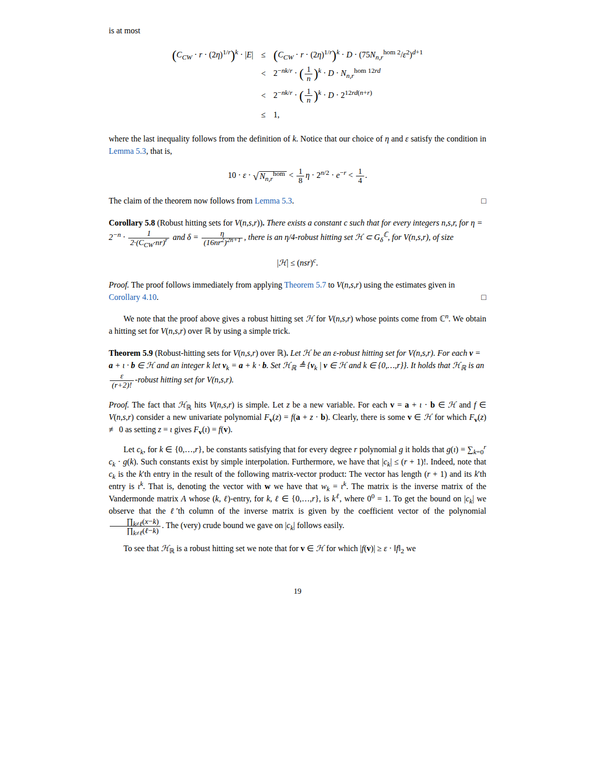is at most
| ( C CW · r · (2 η ) 1/ r ) k · / E / | ≤ | ( C CW · r · (2 η ) 1/ r ) k · D · (75 N n,r hom 2 / ε 2 ) d +1 |
| | < | 2 − nk / r · ( 1 n ) k · D · N n,r hom 12 rd |
| | < | 2 − nk / r · ( 1 n ) k · D · 2 12 rd ( n + r ) |
| | ≤ | 1, |
where the last inequality follows from the definition of k. Notice that our choice of η and ε satisfy the condition in Lemma 5.3, that is,
10 · ε · √Nn,rhom < 18 η · 2n/2 · e−r < 14.
The claim of the theorem now follows from Lemma 5.3. □
Corollary 5.8 (Robust hitting sets for V(n,s,r)). There exists a constant c such that for every integers n,s,r, for η = 2−n · 12·(CCW·nr)r and δ = η(16nr2)2n+1, there is an η/4-robust hitting set ℋ ⊂ Gδℂ, for V(n,s,r), of size
|ℋ| ≤ (nsr)c.
Proof. The proof follows immediately from applying Theorem 5.7 to V(n,s,r) using the estimates given in Corollary 4.10. □
We note that the proof above gives a robust hitting set ℋ for V(n,s,r) whose points come from ℂn. We obtain a hitting set for V(n,s,r) over ℝ by using a simple trick.
Theorem 5.9 (Robust-hitting sets for V(n,s,r) over ℝ). Let ℋ be an ε-robust hitting set for V(n,s,r). For each v = a + ι · b ∈ ℋ and an integer k let vk = a + k · b. Set ℋℝ ≜ {vk | v ∈ ℋ and k ∈ {0,…,r}}. It holds that ℋℝ is an ε(r+2)!-robust hitting set for V(n,s,r).
Proof. The fact that ℋℝ hits V(n,s,r) is simple. Let z be a new variable. For each v = a + ι · b ∈ ℋ and f ∈ V(n,s,r) consider a new univariate polynomial Fv(z) = f(a + z · b). Clearly, there is some v ∈ ℋ for which Fv(z) ≢ 0 as setting z = ι gives Fv(ι) = f(v).
Let ck, for k ∈ {0,…,r}, be constants satisfying that for every degree r polynomial g it holds that g(ι) = ∑k=0r ck · g(k). Such constants exist by simple interpolation. Furthermore, we have that |ck| ≤ (r + 1)!. Indeed, note that ck is the k′th entry in the result of the following matrix-vector product: The vector has length (r + 1) and its k′th entry is ιk. That is, denoting the vector with w we have that wk = ιk. The matrix is the inverse matrix of the Vandermonde matrix A whose (k, ℓ)-entry, for k, ℓ ∈ {0,…,r}, is kℓ, where 00 = 1. To get the bound on |ck| we observe that the ℓ′th column of the inverse matrix is given by the coefficient vector of the polynomial ∏k≠ℓ(x−k)∏k≠ℓ(ℓ−k). The (very) crude bound we gave on |ck| follows easily.
To see that ℋℝ is a robust hitting set we note that for v ∈ ℋ for which |f(v)| ≥ ε · ‖f‖2 we
19